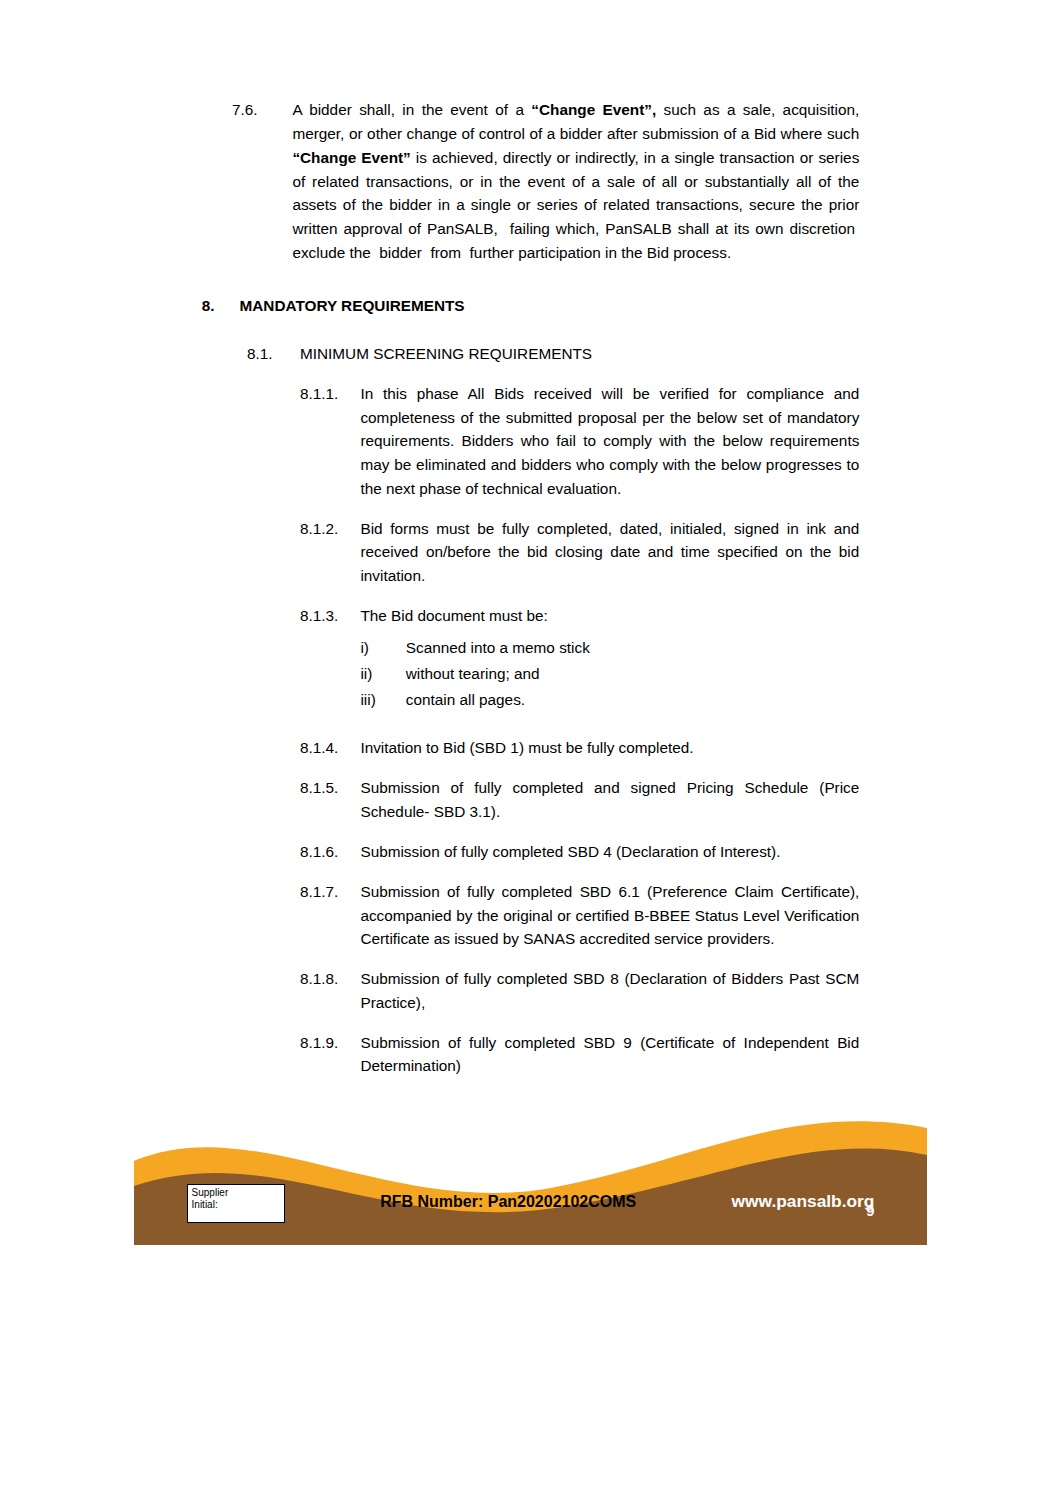7.6.
A bidder shall, in the event of a “Change Event”, such as a sale, acquisition, merger, or other change of control of a bidder after submission of a Bid where such “Change Event” is achieved, directly or indirectly, in a single transaction or series of related transactions, or in the event of a sale of all or substantially all of the assets of the bidder in a single or series of related transactions, secure the prior written approval of PanSALB, failing which, PanSALB shall at its own discretion exclude the bidder from further participation in the Bid process.
8.
MANDATORY REQUIREMENTS
8.1.
MINIMUM SCREENING REQUIREMENTS
8.1.1.
In this phase All Bids received will be verified for compliance and completeness of the submitted proposal per the below set of mandatory requirements. Bidders who fail to comply with the below requirements may be eliminated and bidders who comply with the below progresses to the next phase of technical evaluation.
8.1.2.
Bid forms must be fully completed, dated, initialed, signed in ink and received on/before the bid closing date and time specified on the bid invitation.
8.1.3.
The Bid document must be:
i) Scanned into a memo stick
ii) without tearing; and
iii) contain all pages.
8.1.4.
Invitation to Bid (SBD 1) must be fully completed.
8.1.5.
Submission of fully completed and signed Pricing Schedule (Price Schedule- SBD 3.1).
8.1.6.
Submission of fully completed SBD 4 (Declaration of Interest).
8.1.7.
Submission of fully completed SBD 6.1 (Preference Claim Certificate), accompanied by the original or certified B-BBEE Status Level Verification Certificate as issued by SANAS accredited service providers.
8.1.8.
Submission of fully completed SBD 8 (Declaration of Bidders Past SCM Practice),
8.1.9.
Submission of fully completed SBD 9 (Certificate of Independent Bid Determination)
Supplier
Initial:
RFB Number: Pan20202102COMS
www.pansalb.org
9